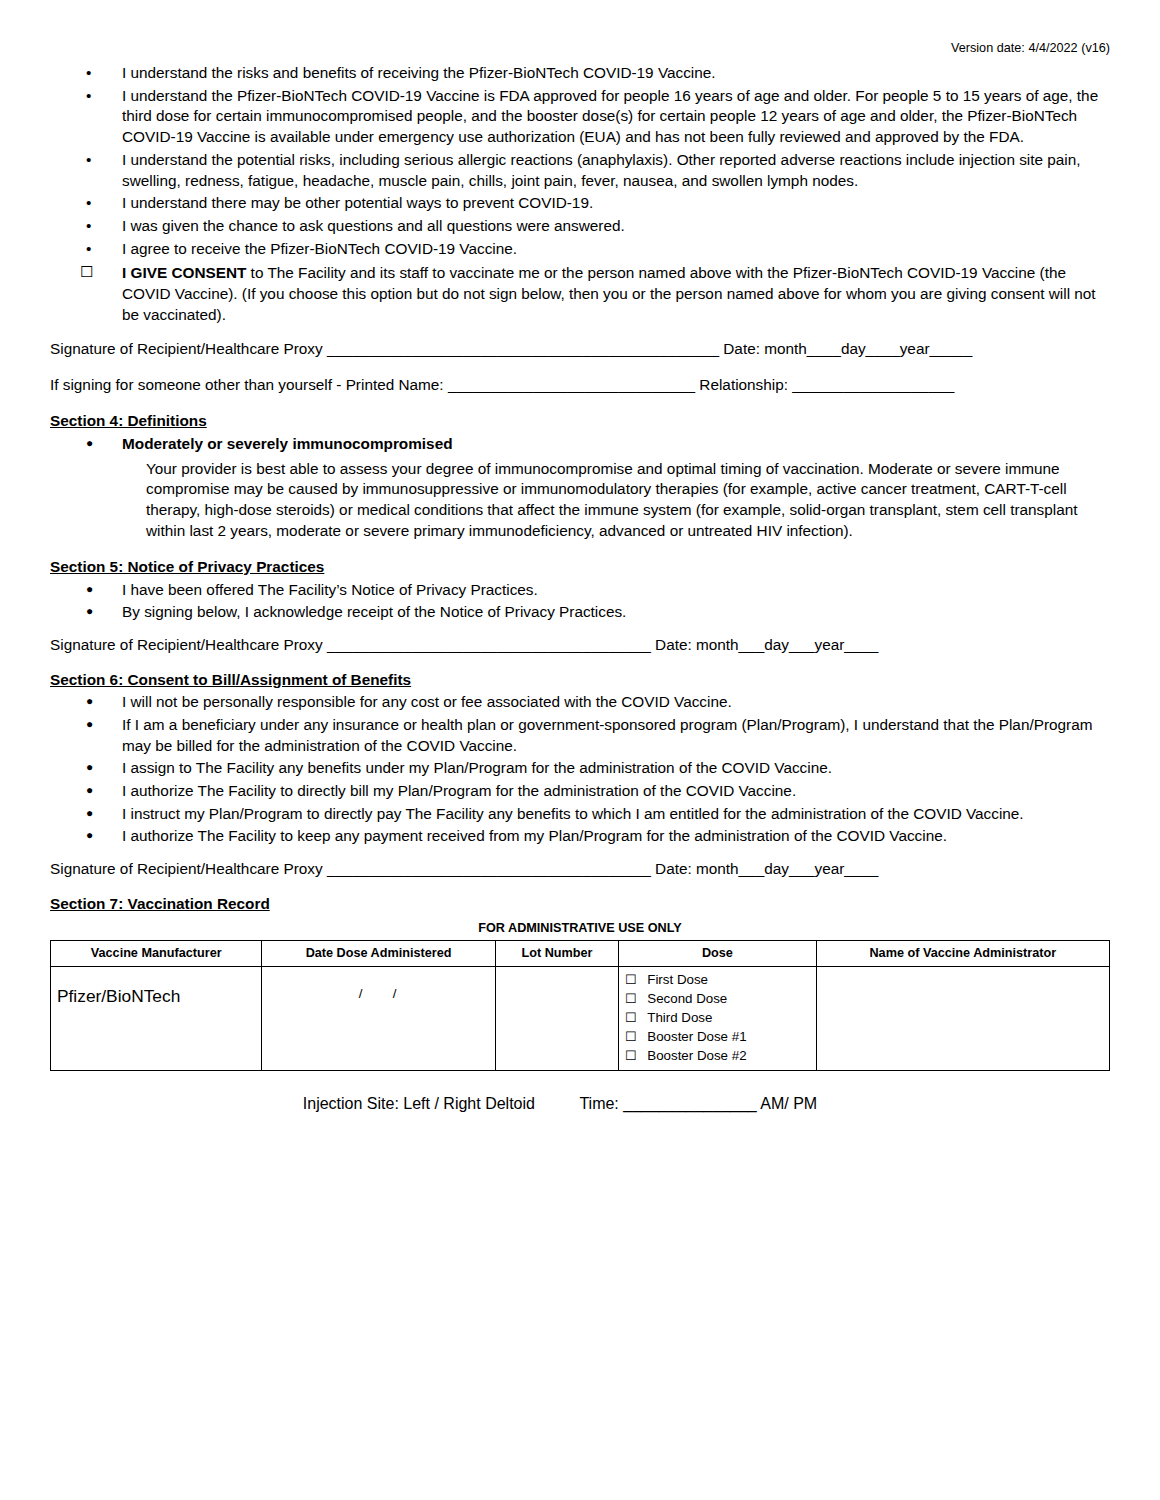Version date: 4/4/2022 (v16)
I understand the risks and benefits of receiving the Pfizer-BioNTech COVID-19 Vaccine.
I understand the Pfizer-BioNTech COVID-19 Vaccine is FDA approved for people 16 years of age and older. For people 5 to 15 years of age, the third dose for certain immunocompromised people, and the booster dose(s) for certain people 12 years of age and older, the Pfizer-BioNTech COVID-19 Vaccine is available under emergency use authorization (EUA) and has not been fully reviewed and approved by the FDA.
I understand the potential risks, including serious allergic reactions (anaphylaxis). Other reported adverse reactions include injection site pain, swelling, redness, fatigue, headache, muscle pain, chills, joint pain, fever, nausea, and swollen lymph nodes.
I understand there may be other potential ways to prevent COVID-19.
I was given the chance to ask questions and all questions were answered.
I agree to receive the Pfizer-BioNTech COVID-19 Vaccine.
I GIVE CONSENT to The Facility and its staff to vaccinate me or the person named above with the Pfizer-BioNTech COVID-19 Vaccine (the COVID Vaccine). (If you choose this option but do not sign below, then you or the person named above for whom you are giving consent will not be vaccinated).
Signature of Recipient/Healthcare Proxy ______________________________________________ Date: month____day____year_____
If signing for someone other than yourself - Printed Name: _____________________________ Relationship: ___________________
Section 4: Definitions
Moderately or severely immunocompromised
Your provider is best able to assess your degree of immunocompromise and optimal timing of vaccination. Moderate or severe immune compromise may be caused by immunosuppressive or immunomodulatory therapies (for example, active cancer treatment, CART-T-cell therapy, high-dose steroids) or medical conditions that affect the immune system (for example, solid-organ transplant, stem cell transplant within last 2 years, moderate or severe primary immunodeficiency, advanced or untreated HIV infection).
Section 5: Notice of Privacy Practices
I have been offered The Facility’s Notice of Privacy Practices.
By signing below, I acknowledge receipt of the Notice of Privacy Practices.
Signature of Recipient/Healthcare Proxy ______________________________________ Date: month___day___year____
Section 6: Consent to Bill/Assignment of Benefits
I will not be personally responsible for any cost or fee associated with the COVID Vaccine.
If I am a beneficiary under any insurance or health plan or government-sponsored program (Plan/Program), I understand that the Plan/Program may be billed for the administration of the COVID Vaccine.
I assign to The Facility any benefits under my Plan/Program for the administration of the COVID Vaccine.
I authorize The Facility to directly bill my Plan/Program for the administration of the COVID Vaccine.
I instruct my Plan/Program to directly pay The Facility any benefits to which I am entitled for the administration of the COVID Vaccine.
I authorize The Facility to keep any payment received from my Plan/Program for the administration of the COVID Vaccine.
Signature of Recipient/Healthcare Proxy ______________________________________ Date: month___day___year____
Section 7: Vaccination Record
FOR ADMINISTRATIVE USE ONLY
| Vaccine Manufacturer | Date Dose Administered | Lot Number | Dose | Name of Vaccine Administrator |
| --- | --- | --- | --- | --- |
| Pfizer/BioNTech | / / | | First Dose Second Dose Third Dose Booster Dose #1 Booster Dose #2 | |
Injection Site: Left / Right Deltoid Time: _______________ AM/ PM